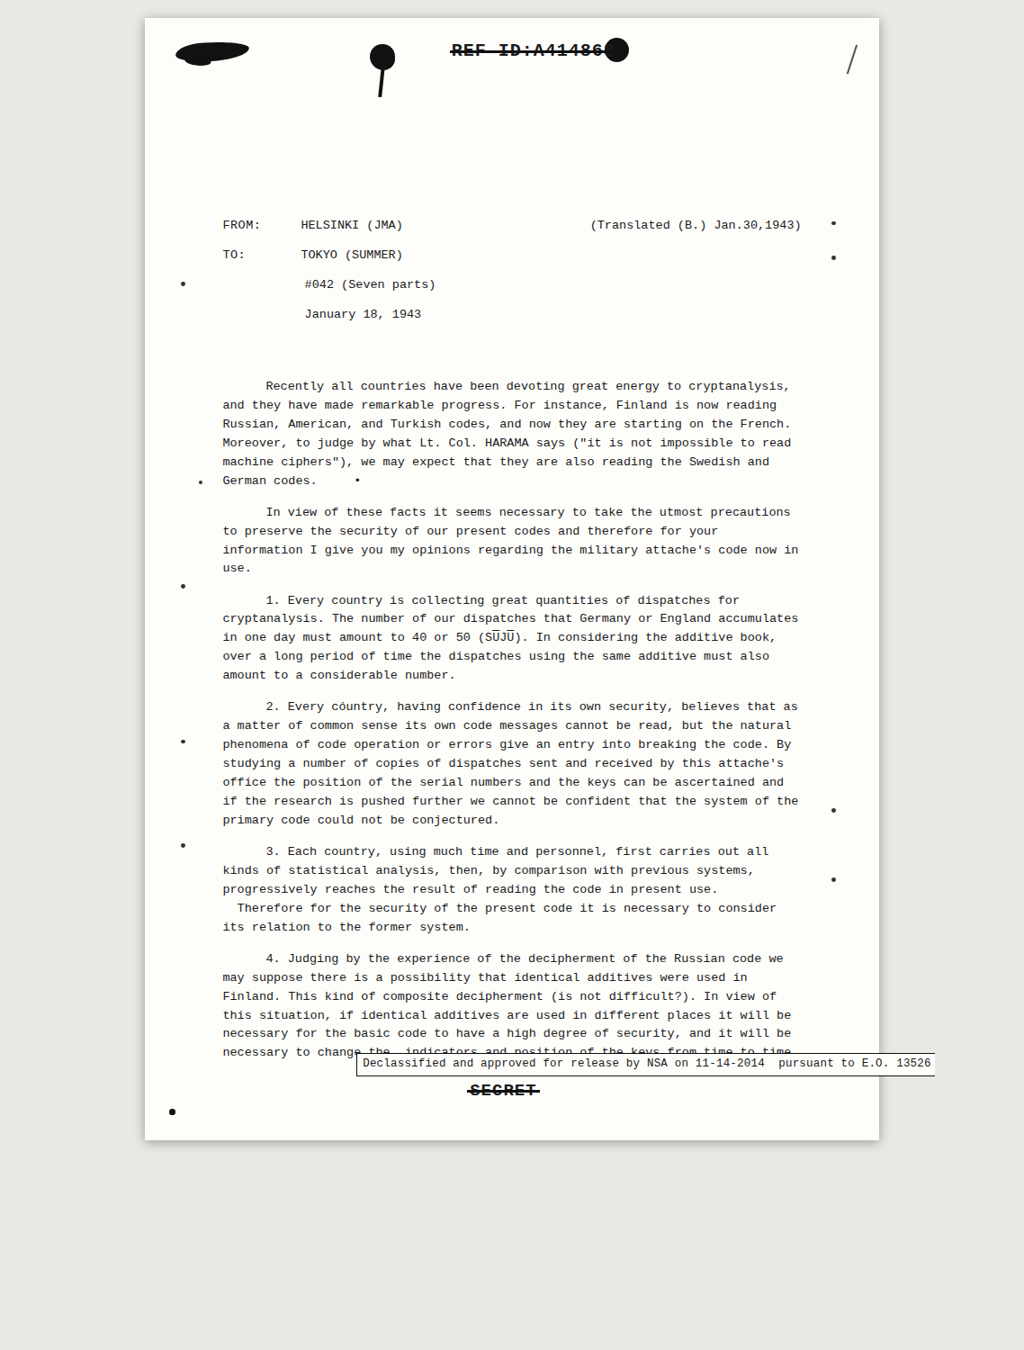REF ID:A414868
| FROM: | HELSINKI (JMA) | (Translated (B.) Jan.30,1943) |
| TO: | TOKYO (SUMMER) | |
#042 (Seven parts)
January 18, 1943
Recently all countries have been devoting great energy to cryptanalysis, and they have made remarkable progress. For instance, Finland is now reading Russian, American, and Turkish codes, and now they are starting on the French. Moreover, to judge by what Lt. Col. HARAMA says ("it is not impossible to read machine ciphers"), we may expect that they are also reading the Swedish and German codes. •
In view of these facts it seems necessary to take the utmost precautions to preserve the security of our present codes and therefore for your information I give you my opinions regarding the military attache's code now in use.
1. Every country is collecting great quantities of dispatches for cryptanalysis. The number of our dispatches that Germany or England accumulates in one day must amount to 40 or 50 (SUJU). In considering the additive book, over a long period of time the dispatches using the same additive must also amount to a considerable number.
2. Every cóuntry, having confidence in its own security, believes that as a matter of common sense its own code messages cannot be read, but the natural phenomena of code operation or errors give an entry into breaking the code. By studying a number of copies of dispatches sent and received by this attache's office the position of the serial numbers and the keys can be ascertained and if the research is pushed further we cannot be confident that the system of the primary code could not be conjectured.
3. Each country, using much time and personnel, first carries out all kinds of statistical analysis, then, by comparison with previous systems, progressively reaches the result of reading the code in present use. Therefore for the security of the present code it is necessary to consider its relation to the former system.
4. Judging by the experience of the decipherment of the Russian code we may suppose there is a possibility that identical additives were used in Finland. This kind of composite decipherment (is not difficult?). In view of this situation, if identical additives are used in different places it will be necessary for the basic code to have a high degree of security, and it will be necessary to change the, indicators and position of the keys from time to time.
Declassified and approved for release by NSA on 11-14-2014 pursuant to E.O. 13526
SECRET